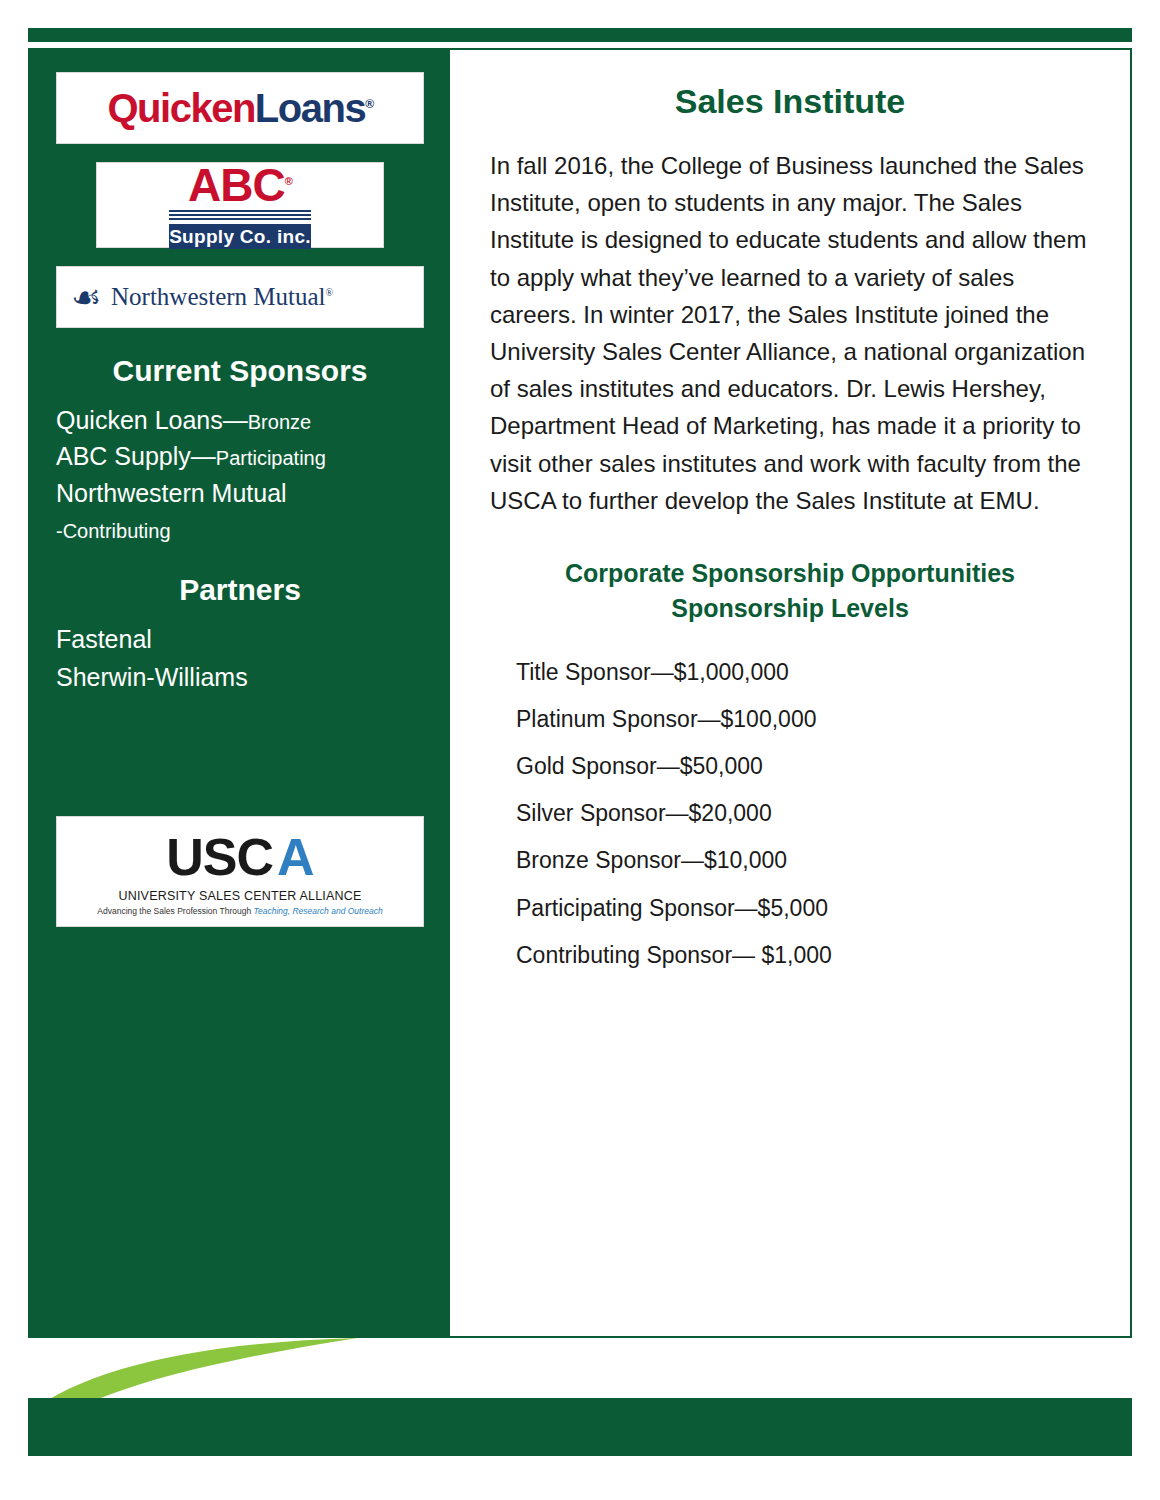Quicken Loans®
ABC®
Supply Co. inc.
☙ Northwestern Mutual®
Current Sponsors
Quicken Loans—Bronze
ABC Supply—Participating
Northwestern Mutual
-Contributing
Partners
Fastenal
Sherwin-Williams
USC A
UNIVERSITY SALES CENTER ALLIANCE
Advancing the Sales Profession Through Teaching, Research and Outreach
Sales Institute
In fall 2016, the College of Business launched the Sales Institute, open to students in any major. The Sales Institute is designed to educate students and allow them to apply what they’ve learned to a variety of sales careers. In winter 2017, the Sales Institute joined the University Sales Center Alliance, a national organization of sales institutes and educators. Dr. Lewis Hershey, Department Head of Marketing, has made it a priority to visit other sales institutes and work with faculty from the USCA to further develop the Sales Institute at EMU.
Corporate Sponsorship Opportunities
Sponsorship Levels
Title Sponsor—$1,000,000
Platinum Sponsor—$100,000
Gold Sponsor—$50,000
Silver Sponsor—$20,000
Bronze Sponsor—$10,000
Participating Sponsor—$5,000
Contributing Sponsor— $1,000